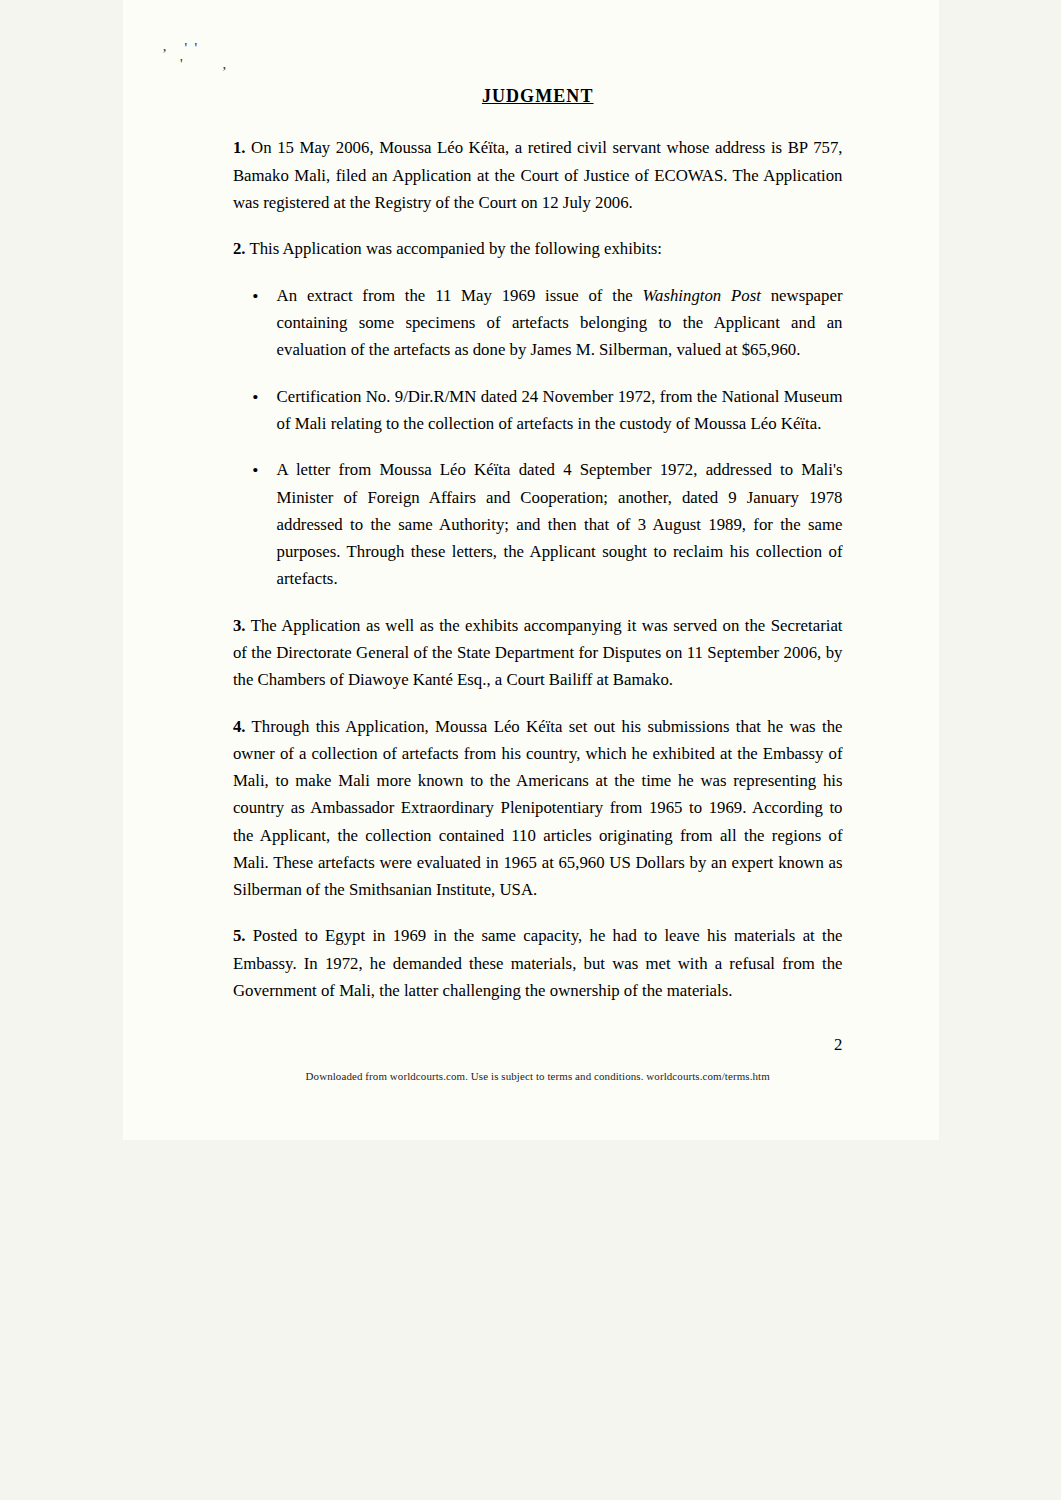, ' '
' ,
JUDGMENT
1. On 15 May 2006, Moussa Léo Kéïta, a retired civil servant whose address is BP 757, Bamako Mali, filed an Application at the Court of Justice of ECOWAS. The Application was registered at the Registry of the Court on 12 July 2006.
2. This Application was accompanied by the following exhibits:
An extract from the 11 May 1969 issue of the Washington Post newspaper containing some specimens of artefacts belonging to the Applicant and an evaluation of the artefacts as done by James M. Silberman, valued at $65,960.
Certification No. 9/Dir.R/MN dated 24 November 1972, from the National Museum of Mali relating to the collection of artefacts in the custody of Moussa Léo Kéïta.
A letter from Moussa Léo Kéïta dated 4 September 1972, addressed to Mali's Minister of Foreign Affairs and Cooperation; another, dated 9 January 1978 addressed to the same Authority; and then that of 3 August 1989, for the same purposes. Through these letters, the Applicant sought to reclaim his collection of artefacts.
3. The Application as well as the exhibits accompanying it was served on the Secretariat of the Directorate General of the State Department for Disputes on 11 September 2006, by the Chambers of Diawoye Kanté Esq., a Court Bailiff at Bamako.
4. Through this Application, Moussa Léo Kéïta set out his submissions that he was the owner of a collection of artefacts from his country, which he exhibited at the Embassy of Mali, to make Mali more known to the Americans at the time he was representing his country as Ambassador Extraordinary Plenipotentiary from 1965 to 1969. According to the Applicant, the collection contained 110 articles originating from all the regions of Mali. These artefacts were evaluated in 1965 at 65,960 US Dollars by an expert known as Silberman of the Smithsanian Institute, USA.
5. Posted to Egypt in 1969 in the same capacity, he had to leave his materials at the Embassy. In 1972, he demanded these materials, but was met with a refusal from the Government of Mali, the latter challenging the ownership of the materials.
2
Downloaded from worldcourts.com. Use is subject to terms and conditions. worldcourts.com/terms.htm